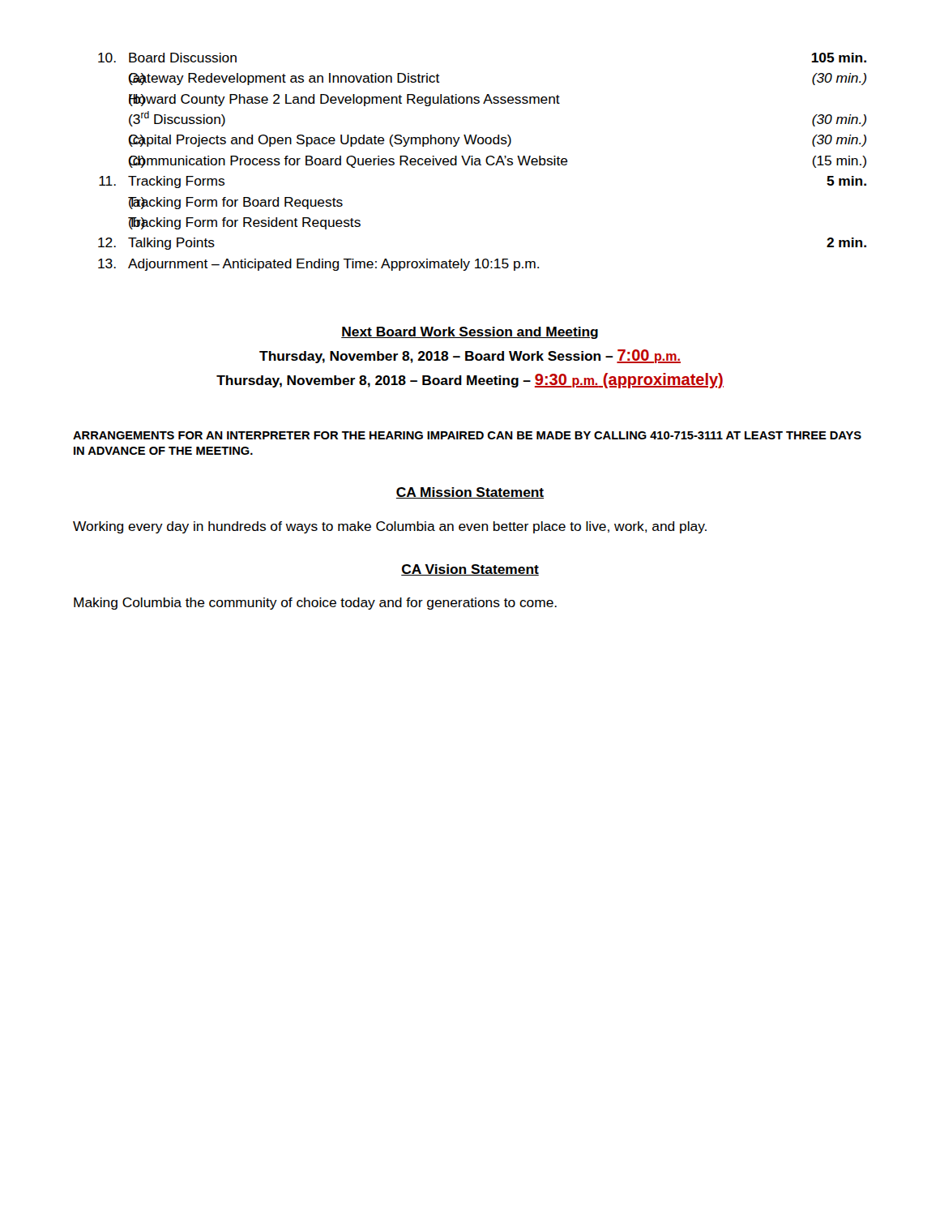10.
Board Discussion
105 min.
(a)
Gateway Redevelopment as an Innovation District
(30 min.)
(b)
Howard County Phase 2 Land Development Regulations Assessment
(3rd Discussion)
(30 min.)
(c)
Capital Projects and Open Space Update (Symphony Woods)
(30 min.)
(d)
Communication Process for Board Queries Received Via CA’s Website
(15 min.)
11.
Tracking Forms
5 min.
(a)
Tracking Form for Board Requests
(b)
Tracking Form for Resident Requests
12.
Talking Points
2 min.
13.
Adjournment – Anticipated Ending Time: Approximately 10:15 p.m.
Next Board Work Session and Meeting
Thursday, November 8, 2018 – Board Work Session – 7:00 p.m.
Thursday, November 8, 2018 – Board Meeting – 9:30 p.m. (approximately)
ARRANGEMENTS FOR AN INTERPRETER FOR THE HEARING IMPAIRED CAN BE MADE BY CALLING 410-715-3111 AT LEAST THREE DAYS IN ADVANCE OF THE MEETING.
CA Mission Statement
Working every day in hundreds of ways to make Columbia an even better place to live, work, and play.
CA Vision Statement
Making Columbia the community of choice today and for generations to come.